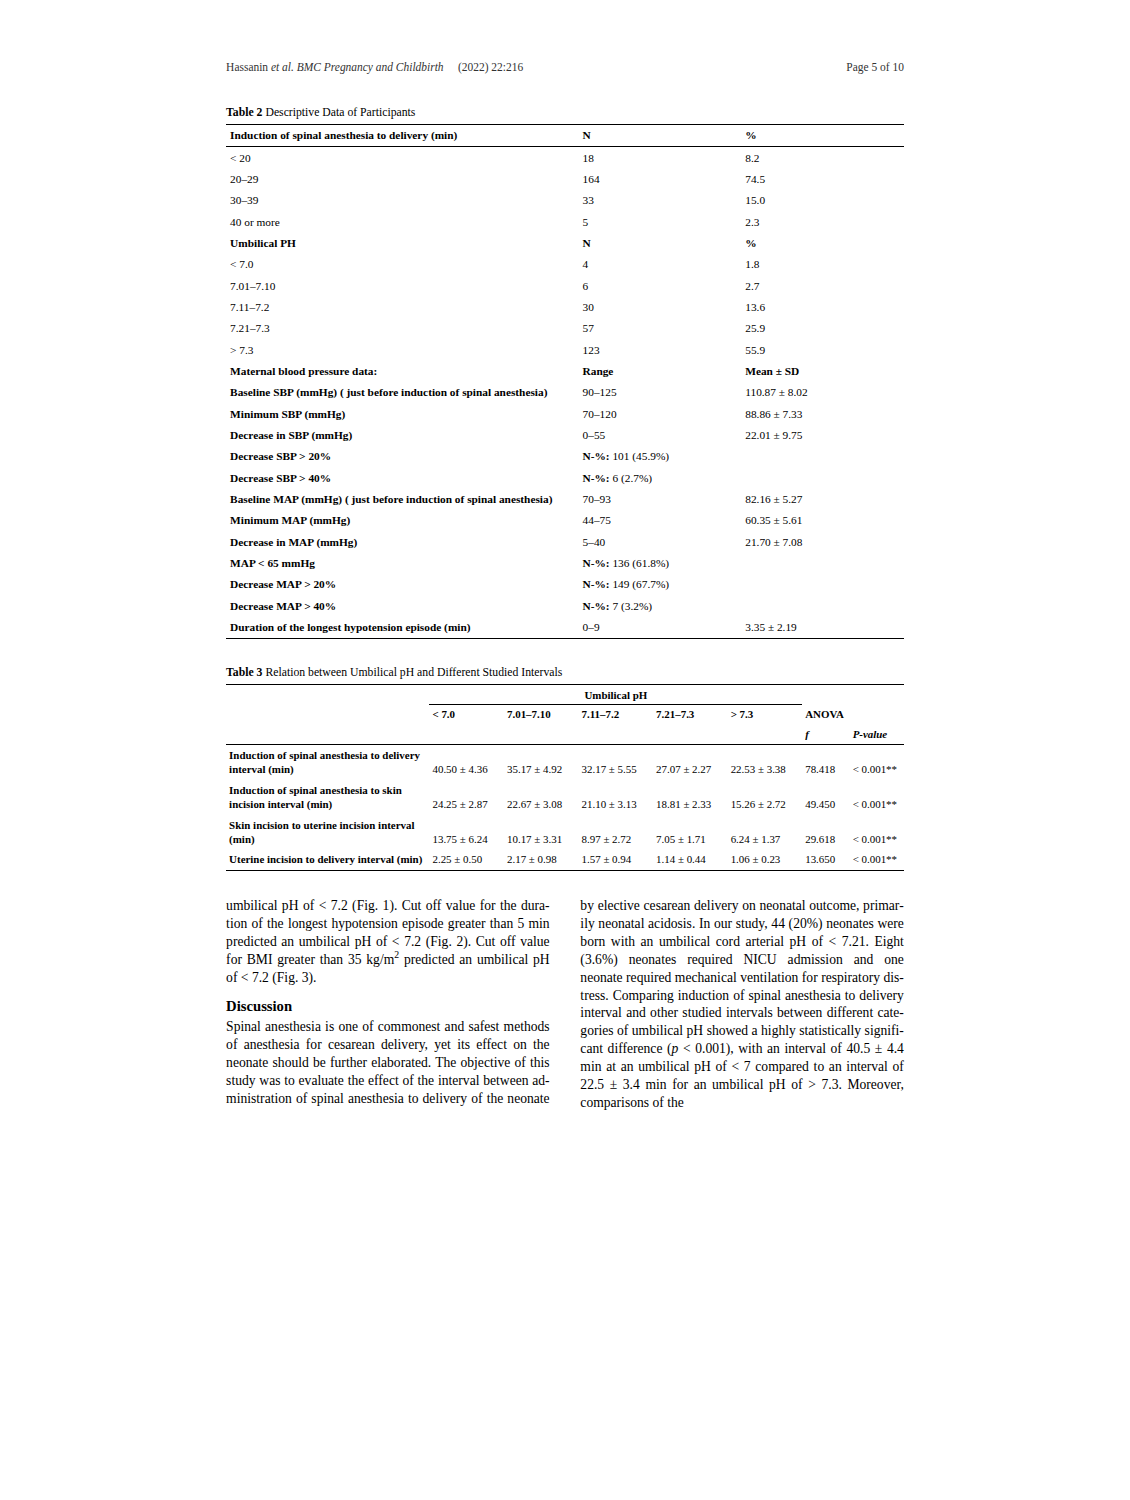Hassanin et al. BMC Pregnancy and Childbirth (2022) 22:216
Page 5 of 10
Table 2 Descriptive Data of Participants
| Induction of spinal anesthesia to delivery (min) | N | % |
| --- | --- | --- |
| < 20 | 18 | 8.2 |
| 20–29 | 164 | 74.5 |
| 30–39 | 33 | 15.0 |
| 40 or more | 5 | 2.3 |
| Umbilical PH | N | % |
| < 7.0 | 4 | 1.8 |
| 7.01–7.10 | 6 | 2.7 |
| 7.11–7.2 | 30 | 13.6 |
| 7.21–7.3 | 57 | 25.9 |
| > 7.3 | 123 | 55.9 |
| Maternal blood pressure data: | Range | Mean ± SD |
| Baseline SBP (mmHg) ( just before induction of spinal anesthesia) | 90–125 | 110.87 ± 8.02 |
| Minimum SBP (mmHg) | 70–120 | 88.86 ± 7.33 |
| Decrease in SBP (mmHg) | 0–55 | 22.01 ± 9.75 |
| Decrease SBP > 20% | N-%: 101 (45.9%) |
| Decrease SBP > 40% | N-%: 6 (2.7%) |
| Baseline MAP (mmHg) ( just before induction of spinal anesthesia) | 70–93 | 82.16 ± 5.27 |
| Minimum MAP (mmHg) | 44–75 | 60.35 ± 5.61 |
| Decrease in MAP (mmHg) | 5–40 | 21.70 ± 7.08 |
| MAP < 65 mmHg | N-%: 136 (61.8%) |
| Decrease MAP > 20% | N-%: 149 (67.7%) |
| Decrease MAP > 40% | N-%: 7 (3.2%) |
| Duration of the longest hypotension episode (min) | 0–9 | 3.35 ± 2.19 |
Table 3 Relation between Umbilical pH and Different Studied Intervals
| | Umbilical pH | | |
| --- | --- | --- | --- |
| | < 7.0 | 7.01–7.10 | 7.11–7.2 | 7.21–7.3 | > 7.3 | ANOVA |
| | | | | | | f | P -value |
| Induction of spinal anesthesia to delivery interval (min) | 40.50 ± 4.36 | 35.17 ± 4.92 | 32.17 ± 5.55 | 27.07 ± 2.27 | 22.53 ± 3.38 | 78.418 | < 0.001** |
| Induction of spinal anesthesia to skin incision interval (min) | 24.25 ± 2.87 | 22.67 ± 3.08 | 21.10 ± 3.13 | 18.81 ± 2.33 | 15.26 ± 2.72 | 49.450 | < 0.001** |
| Skin incision to uterine incision interval (min) | 13.75 ± 6.24 | 10.17 ± 3.31 | 8.97 ± 2.72 | 7.05 ± 1.71 | 6.24 ± 1.37 | 29.618 | < 0.001** |
| Uterine incision to delivery interval (min) | 2.25 ± 0.50 | 2.17 ± 0.98 | 1.57 ± 0.94 | 1.14 ± 0.44 | 1.06 ± 0.23 | 13.650 | < 0.001** |
umbilical pH of < 7.2 (Fig. 1). Cut off value for the duration of the longest hypotension episode greater than 5 min predicted an umbilical pH of < 7.2 (Fig. 2). Cut off value for BMI greater than 35 kg/m2 predicted an umbilical pH of < 7.2 (Fig. 3).
Discussion
Spinal anesthesia is one of commonest and safest methods of anesthesia for cesarean delivery, yet its effect on the neonate should be further elaborated. The objective of this study was to evaluate the effect of the interval between administration of spinal anesthesia to delivery of the neonate by elective cesarean delivery on neonatal outcome, primarily neonatal acidosis. In our study, 44 (20%) neonates were born with an umbilical cord arterial pH of < 7.21. Eight (3.6%) neonates required NICU admission and one neonate required mechanical ventilation for respiratory distress. Comparing induction of spinal anesthesia to delivery interval and other studied intervals between different categories of umbilical pH showed a highly statistically significant difference (p < 0.001), with an interval of 40.5 ± 4.4 min at an umbilical pH of < 7 compared to an interval of 22.5 ± 3.4 min for an umbilical pH of > 7.3. Moreover, comparisons of the